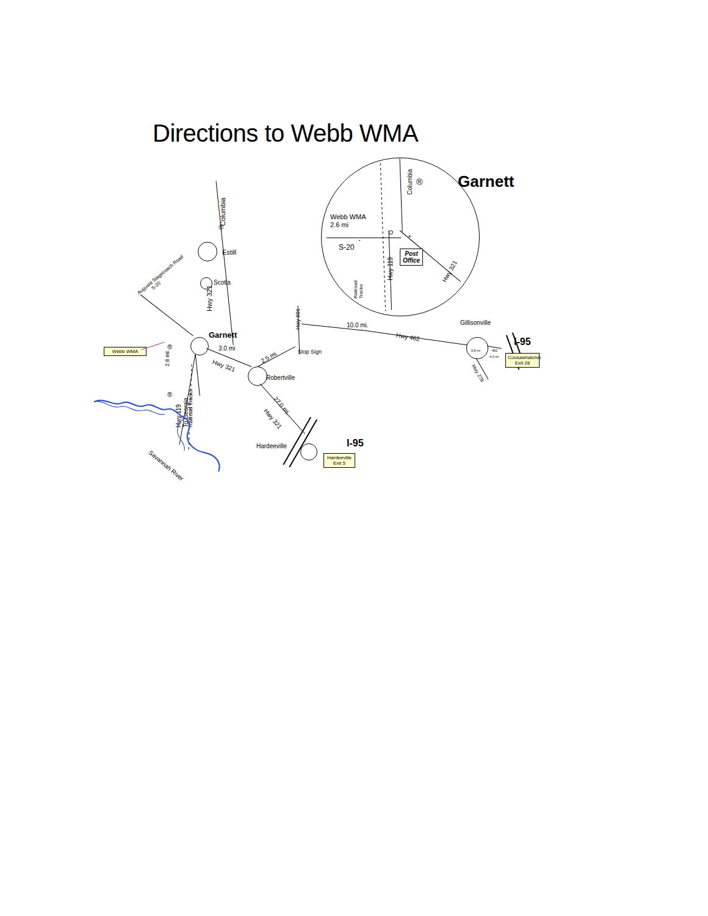Directions to Webb WMA
Webb WMA
2.6 mi
-
S-20
Columbia
Hwy 119
Hwy 321
Railroad
Tracks
*
Post
Office
®
Garnett
Columbia
®
Estill
Scotia
Hwy 321
Garnett
Augusta Stagecoach Road
S-20
Webb WMA
®
2.6 mi.
3.0 mi
Hwy 321
Robertville
2.5 mi.
Hwy 601
Stop Sign
10.0 mi.
Hwy 462
Gillisonville
0.8 mi
462
4.0 mi
Hwy 278
I-95
Coosawhatchie
Exit 28
27.0 mi.
Hwy 321
Hardeeville
I-95
Hardeeville
Exit 5
Hwy 119
To Georgia
®
Railroad Tracks
Savannah River